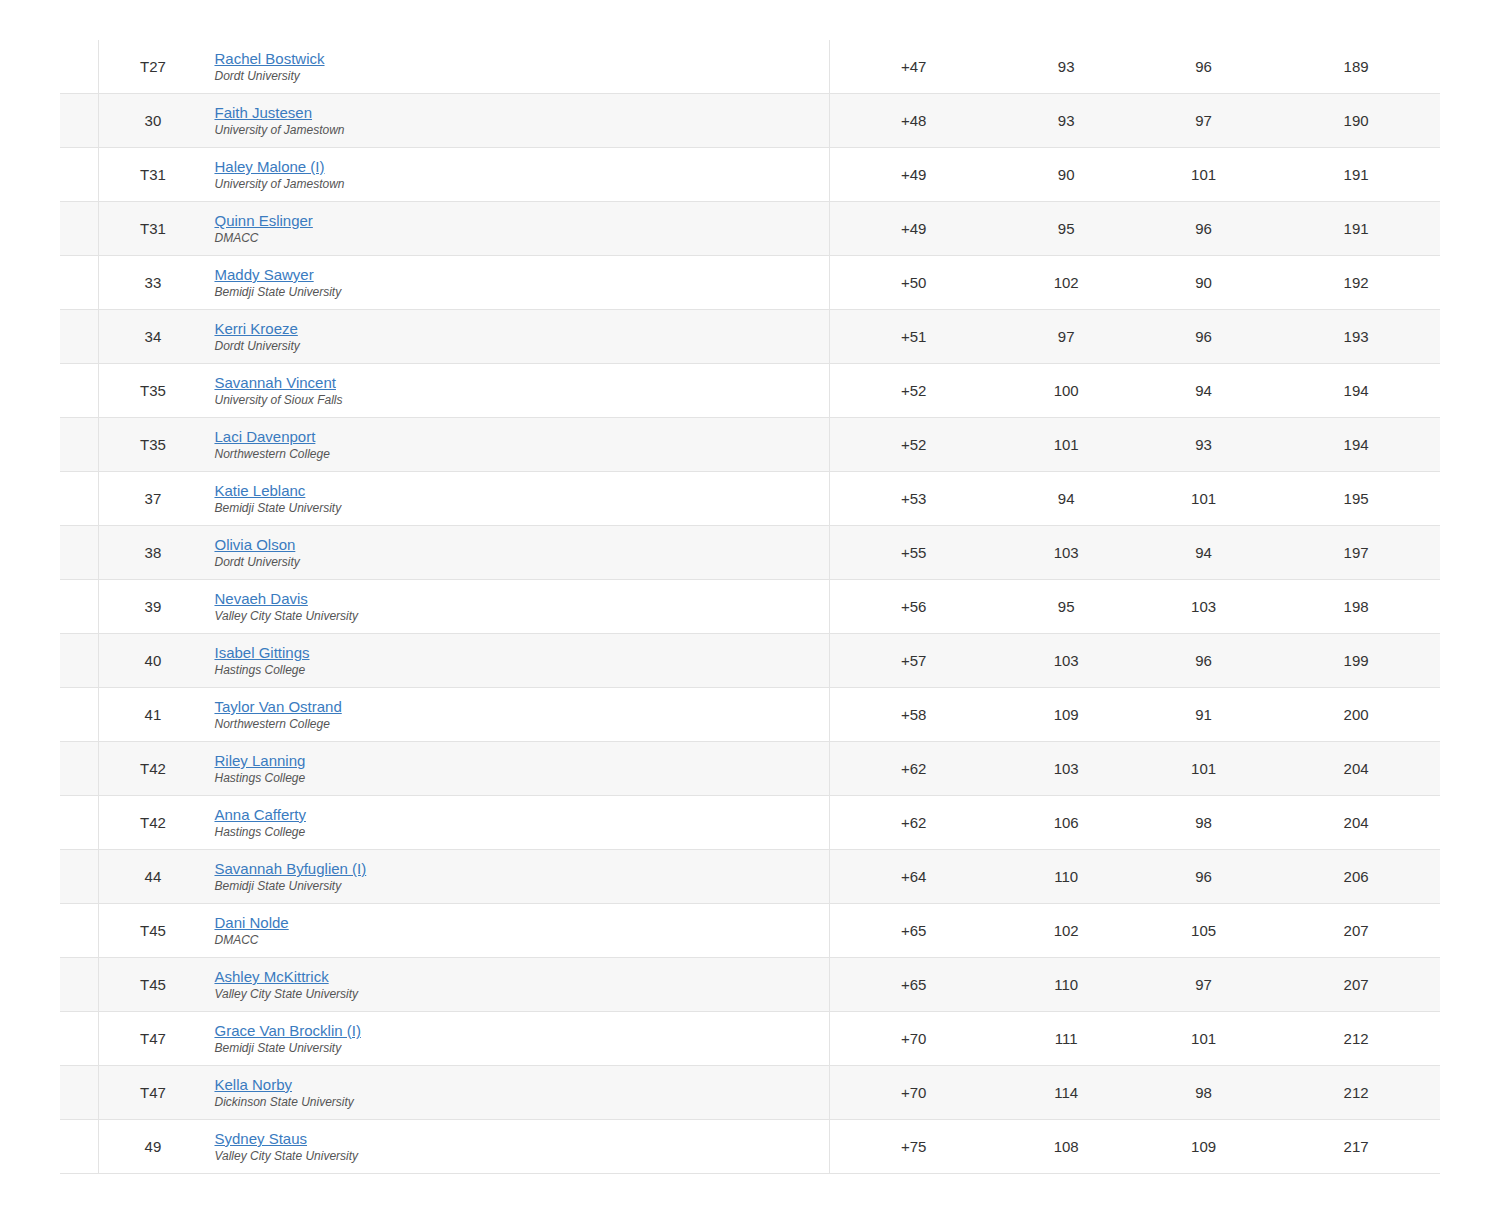| | T27 | Rachel Bostwick Dordt University | +47 | 93 | 96 | 189 |
| | 30 | Faith Justesen University of Jamestown | +48 | 93 | 97 | 190 |
| | T31 | Haley Malone (I) University of Jamestown | +49 | 90 | 101 | 191 |
| | T31 | Quinn Eslinger DMACC | +49 | 95 | 96 | 191 |
| | 33 | Maddy Sawyer Bemidji State University | +50 | 102 | 90 | 192 |
| | 34 | Kerri Kroeze Dordt University | +51 | 97 | 96 | 193 |
| | T35 | Savannah Vincent University of Sioux Falls | +52 | 100 | 94 | 194 |
| | T35 | Laci Davenport Northwestern College | +52 | 101 | 93 | 194 |
| | 37 | Katie Leblanc Bemidji State University | +53 | 94 | 101 | 195 |
| | 38 | Olivia Olson Dordt University | +55 | 103 | 94 | 197 |
| | 39 | Nevaeh Davis Valley City State University | +56 | 95 | 103 | 198 |
| | 40 | Isabel Gittings Hastings College | +57 | 103 | 96 | 199 |
| | 41 | Taylor Van Ostrand Northwestern College | +58 | 109 | 91 | 200 |
| | T42 | Riley Lanning Hastings College | +62 | 103 | 101 | 204 |
| | T42 | Anna Cafferty Hastings College | +62 | 106 | 98 | 204 |
| | 44 | Savannah Byfuglien (I) Bemidji State University | +64 | 110 | 96 | 206 |
| | T45 | Dani Nolde DMACC | +65 | 102 | 105 | 207 |
| | T45 | Ashley McKittrick Valley City State University | +65 | 110 | 97 | 207 |
| | T47 | Grace Van Brocklin (I) Bemidji State University | +70 | 111 | 101 | 212 |
| | T47 | Kella Norby Dickinson State University | +70 | 114 | 98 | 212 |
| | 49 | Sydney Staus Valley City State University | +75 | 108 | 109 | 217 |